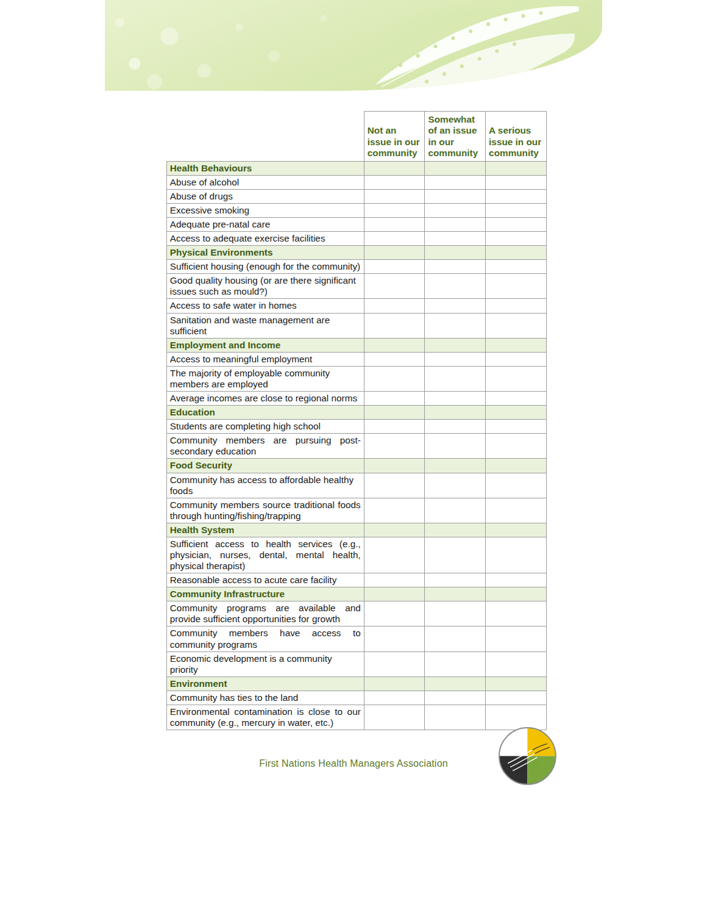| | Not an issue in our community | Somewhat of an issue in our community | A serious issue in our community |
| --- | --- | --- | --- |
| Health Behaviours | | | |
| Abuse of alcohol | | | |
| Abuse of drugs | | | |
| Excessive smoking | | | |
| Adequate pre-natal care | | | |
| Access to adequate exercise facilities | | | |
| Physical Environments | | | |
| Sufficient housing (enough for the community) | | | |
| Good quality housing (or are there significant issues such as mould?) | | | |
| Access to safe water in homes | | | |
| Sanitation and waste management are sufficient | | | |
| Employment and Income | | | |
| Access to meaningful employment | | | |
| The majority of employable community members are employed | | | |
| Average incomes are close to regional norms | | | |
| Education | | | |
| Students are completing high school | | | |
| Community members are pursuing post-secondary education | | | |
| Food Security | | | |
| Community has access to affordable healthy foods | | | |
| Community members source traditional foods through hunting/fishing/trapping | | | |
| Health System | | | |
| Sufficient access to health services (e.g., physician, nurses, dental, mental health, physical therapist) | | | |
| Reasonable access to acute care facility | | | |
| Community Infrastructure | | | |
| Community programs are available and provide sufficient opportunities for growth | | | |
| Community members have access to community programs | | | |
| Economic development is a community priority | | | |
| Environment | | | |
| Community has ties to the land | | | |
| Environmental contamination is close to our community (e.g., mercury in water, etc.) | | | |
First Nations Health Managers Association